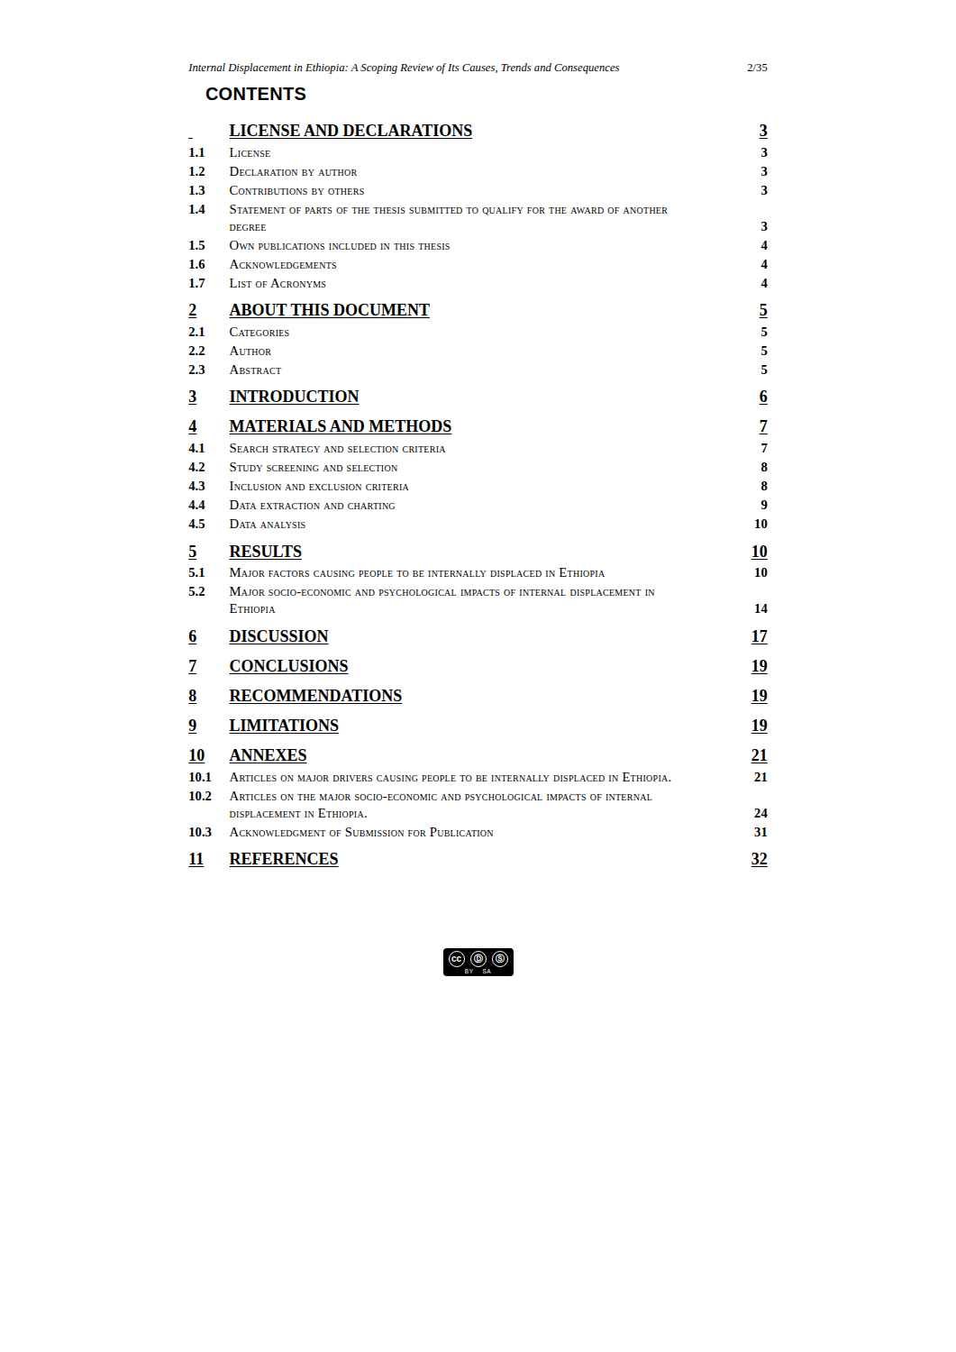Internal Displacement in Ethiopia: A Scoping Review of Its Causes, Trends and Consequences
2/35
CONTENTS
| | LICENSE AND DECLARATIONS | 3 |
| 1.1 | License | 3 |
| 1.2 | Declaration by author | 3 |
| 1.3 | Contributions by others | 3 |
| 1.4 | Statement of parts of the thesis submitted to qualify for the award of another | |
| | degree | 3 |
| 1.5 | Own publications included in this thesis | 4 |
| 1.6 | Acknowledgements | 4 |
| 1.7 | List of Acronyms | 4 |
| 2 | ABOUT THIS DOCUMENT | 5 |
| 2.1 | Categories | 5 |
| 2.2 | Author | 5 |
| 2.3 | Abstract | 5 |
| 3 | INTRODUCTION | 6 |
| 4 | MATERIALS AND METHODS | 7 |
| 4.1 | Search strategy and selection criteria | 7 |
| 4.2 | Study screening and selection | 8 |
| 4.3 | Inclusion and exclusion criteria | 8 |
| 4.4 | Data extraction and charting | 9 |
| 4.5 | Data analysis | 10 |
| 5 | RESULTS | 10 |
| 5.1 | Major factors causing people to be internally displaced in Ethiopia | 10 |
| 5.2 | Major socio-economic and psychological impacts of internal displacement in | |
| | Ethiopia | 14 |
| 6 | DISCUSSION | 17 |
| 7 | CONCLUSIONS | 19 |
| 8 | RECOMMENDATIONS | 19 |
| 9 | LIMITATIONS | 19 |
| 10 | ANNEXES | 21 |
| 10.1 | Articles on major drivers causing people to be internally displaced in Ethiopia. | 21 |
| 10.2 | Articles on the major socio-economic and psychological impacts of internal | |
| | displacement in Ethiopia. | 24 |
| 10.3 | Acknowledgment of Submission for Publication | 31 |
| 11 | REFERENCES | 32 |
cc Ⓓ Ⓢ
BY SA